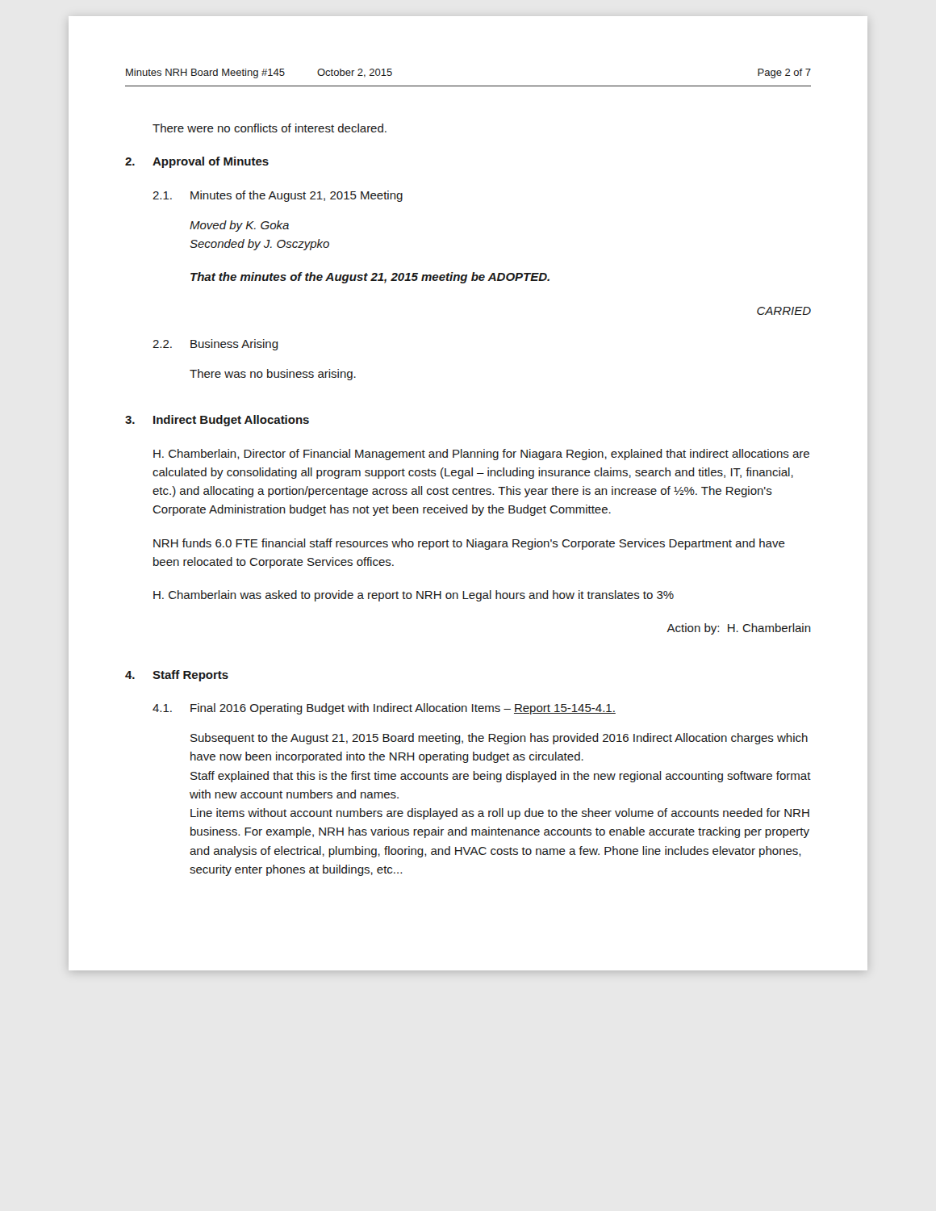Minutes NRH Board Meeting #145 October 2, 2015 Page 2 of 7
There were no conflicts of interest declared.
2. Approval of Minutes
2.1. Minutes of the August 21, 2015 Meeting
Moved by K. Goka
Seconded by J. Osczypko
That the minutes of the August 21, 2015 meeting be ADOPTED.
CARRIED
2.2. Business Arising
There was no business arising.
3. Indirect Budget Allocations
H. Chamberlain, Director of Financial Management and Planning for Niagara Region, explained that indirect allocations are calculated by consolidating all program support costs (Legal – including insurance claims, search and titles, IT, financial, etc.) and allocating a portion/percentage across all cost centres. This year there is an increase of ½%. The Region's Corporate Administration budget has not yet been received by the Budget Committee.
NRH funds 6.0 FTE financial staff resources who report to Niagara Region's Corporate Services Department and have been relocated to Corporate Services offices.
H. Chamberlain was asked to provide a report to NRH on Legal hours and how it translates to 3%
Action by: H. Chamberlain
4. Staff Reports
4.1. Final 2016 Operating Budget with Indirect Allocation Items – Report 15-145-4.1.
Subsequent to the August 21, 2015 Board meeting, the Region has provided 2016 Indirect Allocation charges which have now been incorporated into the NRH operating budget as circulated.
Staff explained that this is the first time accounts are being displayed in the new regional accounting software format with new account numbers and names.
Line items without account numbers are displayed as a roll up due to the sheer volume of accounts needed for NRH business. For example, NRH has various repair and maintenance accounts to enable accurate tracking per property and analysis of electrical, plumbing, flooring, and HVAC costs to name a few. Phone line includes elevator phones, security enter phones at buildings, etc...